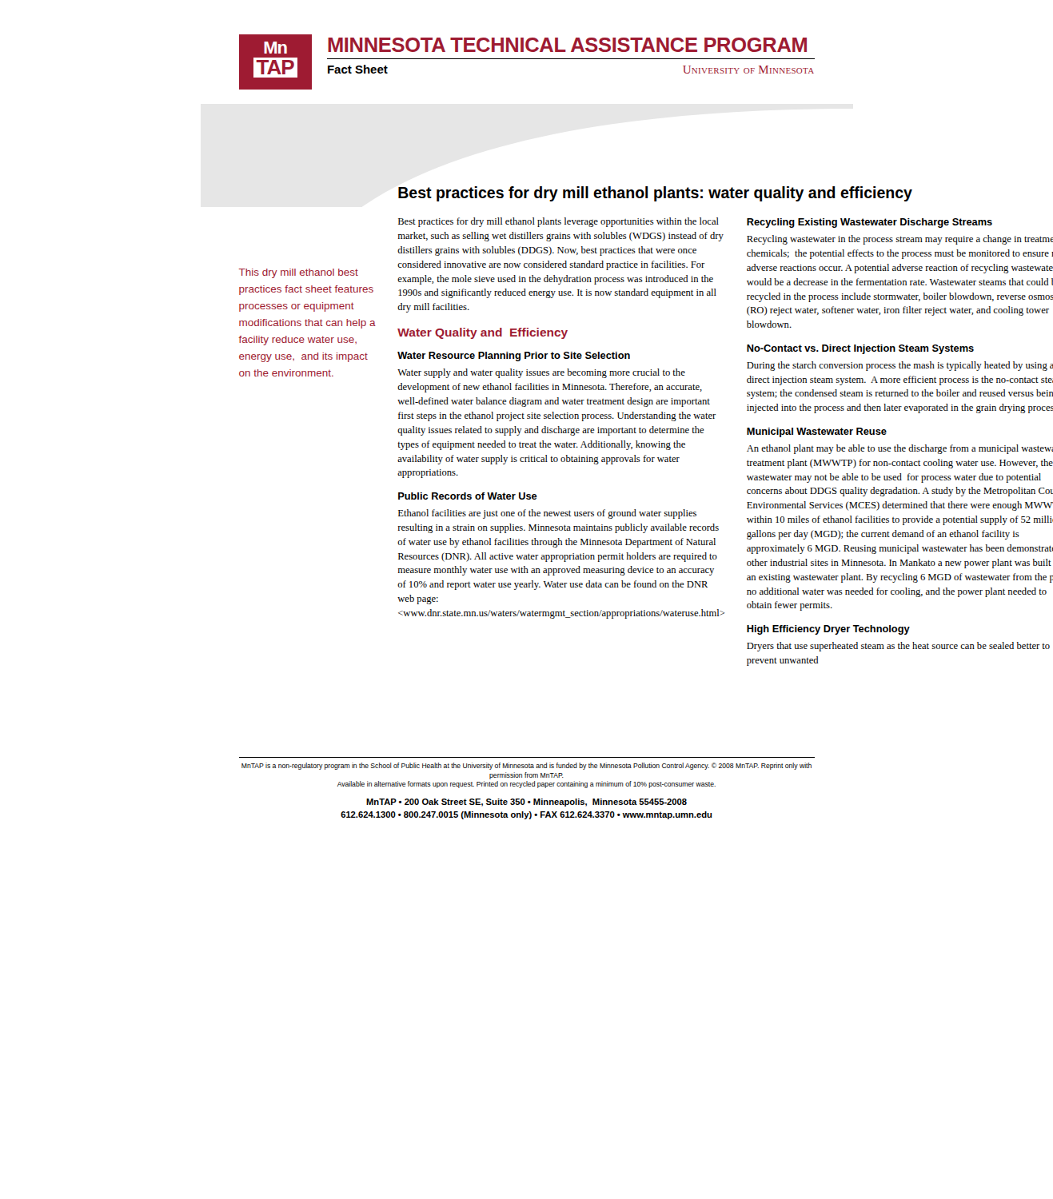Mn TAP
MINNESOTA TECHNICAL ASSISTANCE PROGRAM
Fact Sheet University of Minnesota
This dry mill ethanol best practices fact sheet features processes or equipment modifications that can help a facility reduce water use, energy use, and its impact on the environment.
Best practices for dry mill ethanol plants: water quality and efficiency
Best practices for dry mill ethanol plants leverage opportunities within the local market, such as selling wet distillers grains with solubles (WDGS) instead of dry distillers grains with solubles (DDGS). Now, best practices that were once considered innovative are now considered standard practice in facilities. For example, the mole sieve used in the dehydration process was introduced in the 1990s and significantly reduced energy use. It is now standard equipment in all dry mill facilities.
Water Quality and Efficiency
Water Resource Planning Prior to Site Selection
Water supply and water quality issues are becoming more crucial to the development of new ethanol facilities in Minnesota. Therefore, an accurate, well-defined water balance diagram and water treatment design are important first steps in the ethanol project site selection process. Understanding the water quality issues related to supply and discharge are important to determine the types of equipment needed to treat the water. Additionally, knowing the availability of water supply is critical to obtaining approvals for water appropriations.
Public Records of Water Use
Ethanol facilities are just one of the newest users of ground water supplies resulting in a strain on supplies. Minnesota maintains publicly available records of water use by ethanol facilities through the Minnesota Department of Natural Resources (DNR). All active water appropriation permit holders are required to measure monthly water use with an approved measuring device to an accuracy of 10% and report water use yearly. Water use data can be found on the DNR web page: <www.dnr.state.mn.us/waters/watermgmt_section/appropriations/wateruse.html>
Recycling Existing Wastewater Discharge Streams
Recycling wastewater in the process stream may require a change in treatment chemicals; the potential effects to the process must be monitored to ensure no adverse reactions occur. A potential adverse reaction of recycling wastewater would be a decrease in the fermentation rate. Wastewater steams that could be recycled in the process include stormwater, boiler blowdown, reverse osmosis (RO) reject water, softener water, iron filter reject water, and cooling tower blowdown.
No-Contact vs. Direct Injection Steam Systems
During the starch conversion process the mash is typically heated by using a direct injection steam system. A more efficient process is the no-contact steam system; the condensed steam is returned to the boiler and reused versus being injected into the process and then later evaporated in the grain drying process.
Municipal Wastewater Reuse
An ethanol plant may be able to use the discharge from a municipal wastewater treatment plant (MWWTP) for non-contact cooling water use. However, the wastewater may not be able to be used for process water due to potential concerns about DDGS quality degradation. A study by the Metropolitan Council Environmental Services (MCES) determined that there were enough MWWTPs within 10 miles of ethanol facilities to provide a potential supply of 52 million gallons per day (MGD); the current demand of an ethanol facility is approximately 6 MGD. Reusing municipal wastewater has been demonstrated at other industrial sites in Minnesota. In Mankato a new power plant was built near an existing wastewater plant. By recycling 6 MGD of wastewater from the plant, no additional water was needed for cooling, and the power plant needed to obtain fewer permits.
High Efficiency Dryer Technology
Dryers that use superheated steam as the heat source can be sealed better to prevent unwanted
MnTAP is a non-regulatory program in the School of Public Health at the University of Minnesota and is funded by the Minnesota Pollution Control Agency. © 2008 MnTAP. Reprint only with permission from MnTAP.
Available in alternative formats upon request. Printed on recycled paper containing a minimum of 10% post-consumer waste.
MnTAP • 200 Oak Street SE, Suite 350 • Minneapolis, Minnesota 55455-2008
612.624.1300 • 800.247.0015 (Minnesota only) • FAX 612.624.3370 • www.mntap.umn.edu